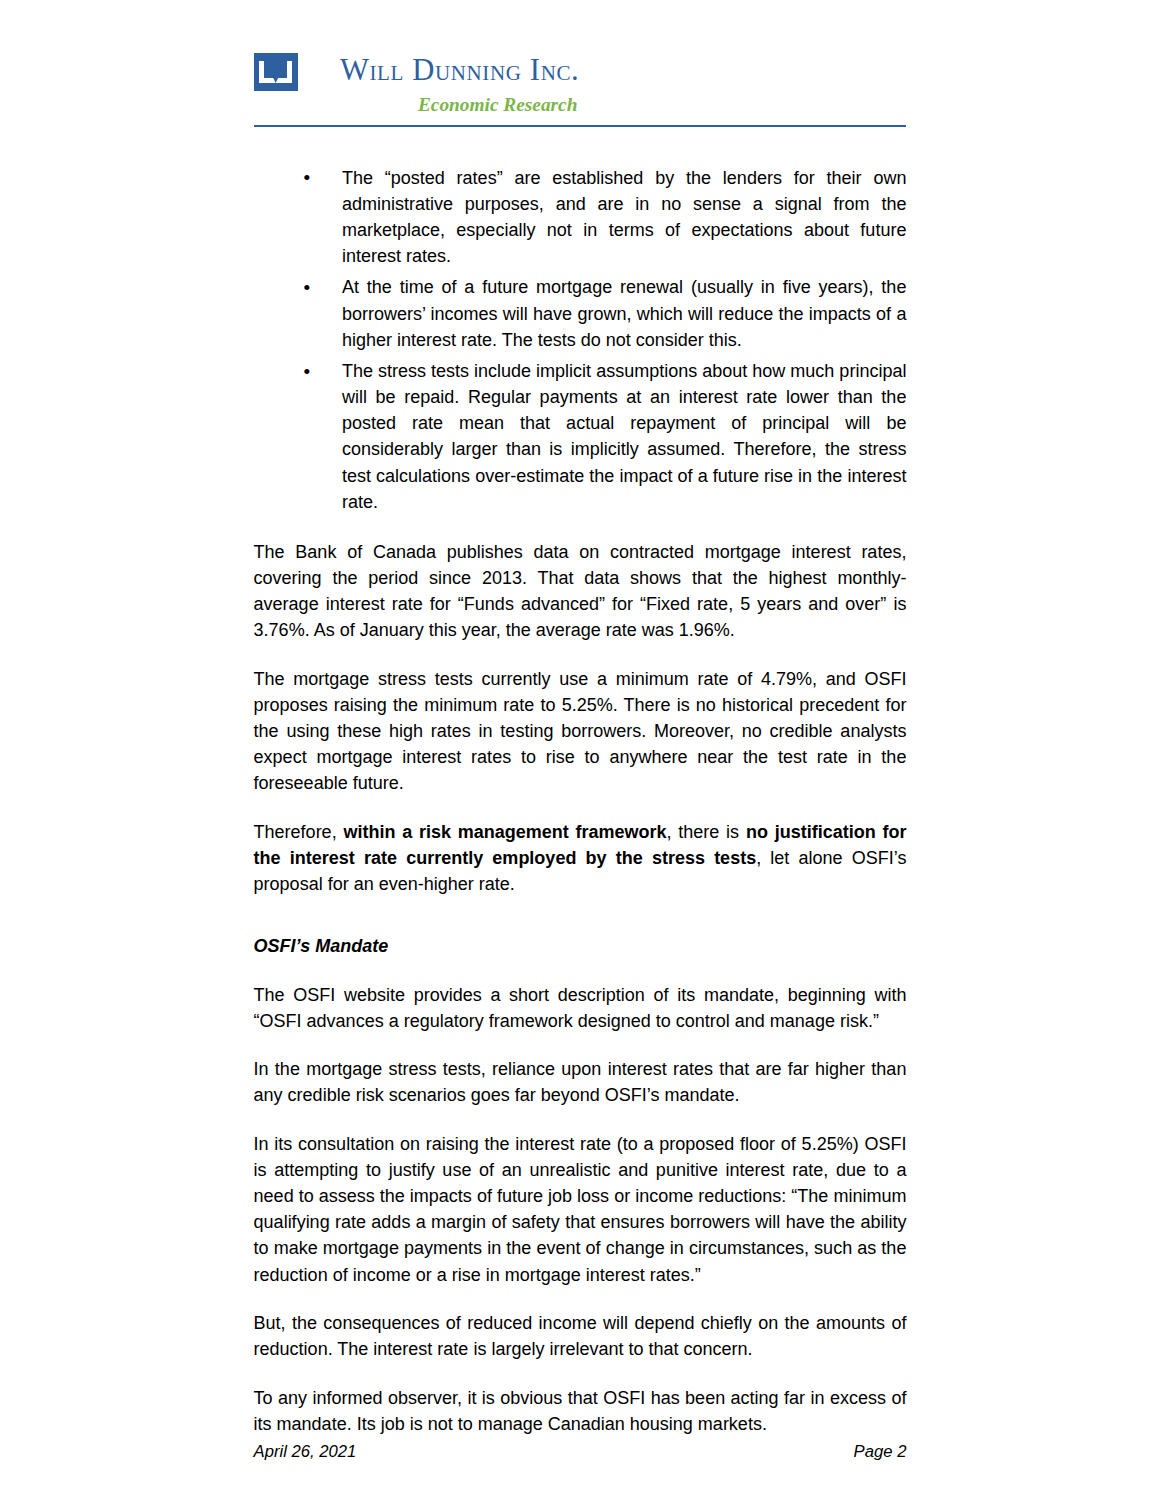Will Dunning Inc.
Economic Research
The “posted rates” are established by the lenders for their own administrative purposes, and are in no sense a signal from the marketplace, especially not in terms of expectations about future interest rates.
At the time of a future mortgage renewal (usually in five years), the borrowers’ incomes will have grown, which will reduce the impacts of a higher interest rate. The tests do not consider this.
The stress tests include implicit assumptions about how much principal will be repaid. Regular payments at an interest rate lower than the posted rate mean that actual repayment of principal will be considerably larger than is implicitly assumed. Therefore, the stress test calculations over-estimate the impact of a future rise in the interest rate.
The Bank of Canada publishes data on contracted mortgage interest rates, covering the period since 2013. That data shows that the highest monthly-average interest rate for “Funds advanced” for “Fixed rate, 5 years and over” is 3.76%. As of January this year, the average rate was 1.96%.
The mortgage stress tests currently use a minimum rate of 4.79%, and OSFI proposes raising the minimum rate to 5.25%. There is no historical precedent for the using these high rates in testing borrowers. Moreover, no credible analysts expect mortgage interest rates to rise to anywhere near the test rate in the foreseeable future.
Therefore, within a risk management framework, there is no justification for the interest rate currently employed by the stress tests, let alone OSFI’s proposal for an even-higher rate.
OSFI’s Mandate
The OSFI website provides a short description of its mandate, beginning with “OSFI advances a regulatory framework designed to control and manage risk.”
In the mortgage stress tests, reliance upon interest rates that are far higher than any credible risk scenarios goes far beyond OSFI’s mandate.
In its consultation on raising the interest rate (to a proposed floor of 5.25%) OSFI is attempting to justify use of an unrealistic and punitive interest rate, due to a need to assess the impacts of future job loss or income reductions: “The minimum qualifying rate adds a margin of safety that ensures borrowers will have the ability to make mortgage payments in the event of change in circumstances, such as the reduction of income or a rise in mortgage interest rates.”
But, the consequences of reduced income will depend chiefly on the amounts of reduction. The interest rate is largely irrelevant to that concern.
To any informed observer, it is obvious that OSFI has been acting far in excess of its mandate. Its job is not to manage Canadian housing markets.
April 26, 2021 Page 2